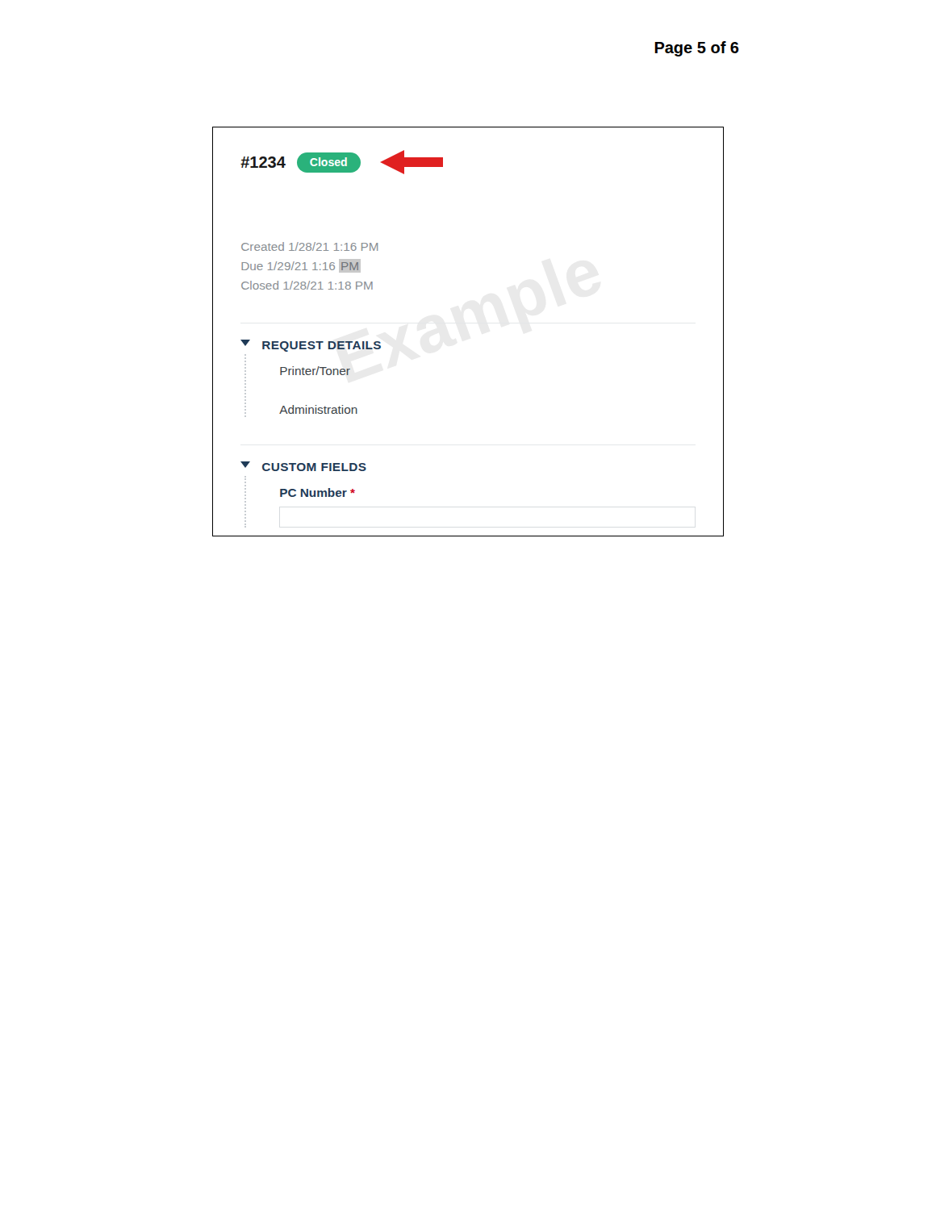Page 5 of 6
Example
#1234 Closed
Created 1/28/21 1:16 PM
Due 1/29/21 1:16 PM
Closed 1/28/21 1:18 PM
REQUEST DETAILS
Printer/Toner
Administration
CUSTOM FIELDS
PC Number *